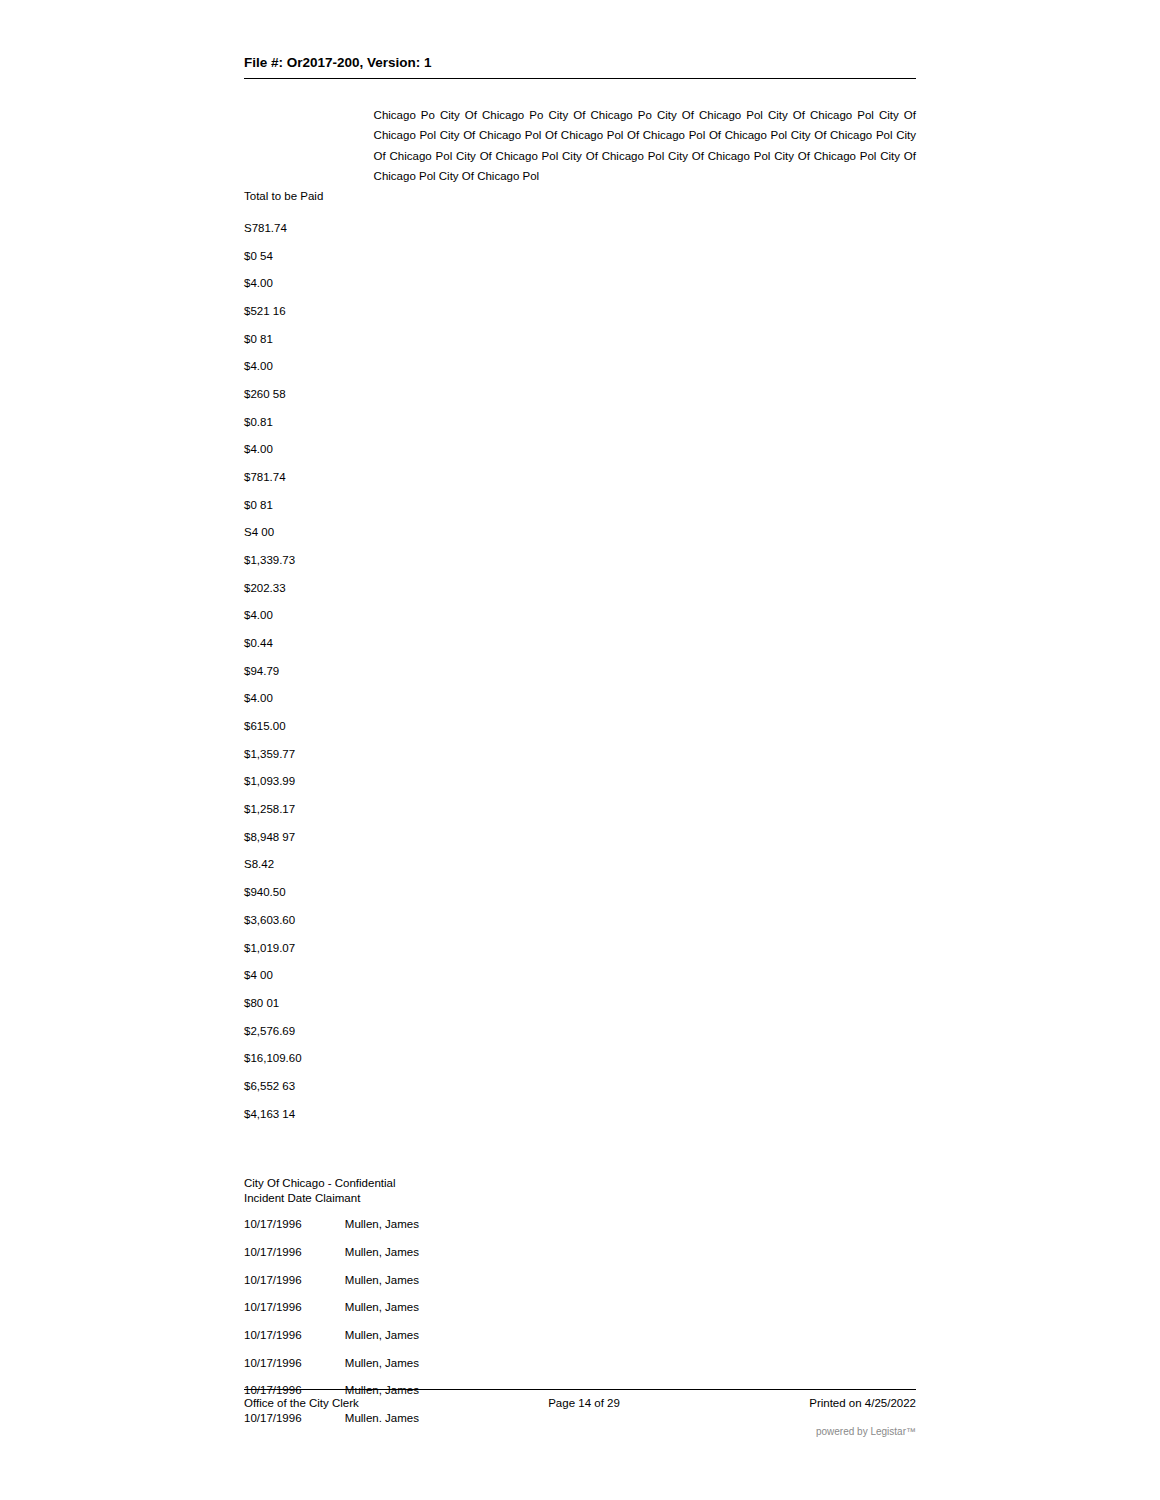File #: Or2017-200, Version: 1
Chicago Po City Of Chicago Po City Of Chicago Po City Of Chicago Pol City Of Chicago Pol City Of Chicago Pol City Of Chicago Pol Of Chicago Pol Of Chicago Pol Of Chicago Pol City Of Chicago Pol City Of Chicago Pol City Of Chicago Pol City Of Chicago Pol City Of Chicago Pol City Of Chicago Pol City Of Chicago Pol City Of Chicago Pol
Total to be Paid
S781.74
$0 54
$4.00
$521 16
$0 81
$4.00
$260 58
$0.81
$4.00
$781.74
$0 81
S4 00
$1,339.73
$202.33
$4.00
$0.44
$94.79
$4.00
$615.00
$1,359.77
$1,093.99
$1,258.17
$8,948 97
S8.42
$940.50
$3,603.60
$1,019.07
$4 00
$80 01
$2,576.69
$16,109.60
$6,552 63
$4,163 14
City Of Chicago - Confidential
Incident Date Claimant
| 10/17/1996 | Mullen, James |
| 10/17/1996 | Mullen, James |
| 10/17/1996 | Mullen, James |
| 10/17/1996 | Mullen, James |
| 10/17/1996 | Mullen, James |
| 10/17/1996 | Mullen, James |
| 10/17/1996 | Mullen, James |
| 10/17/1996 | Mullen. James |
Office of the City Clerk
Page 14 of 29
Printed on 4/25/2022
powered by Legistar™